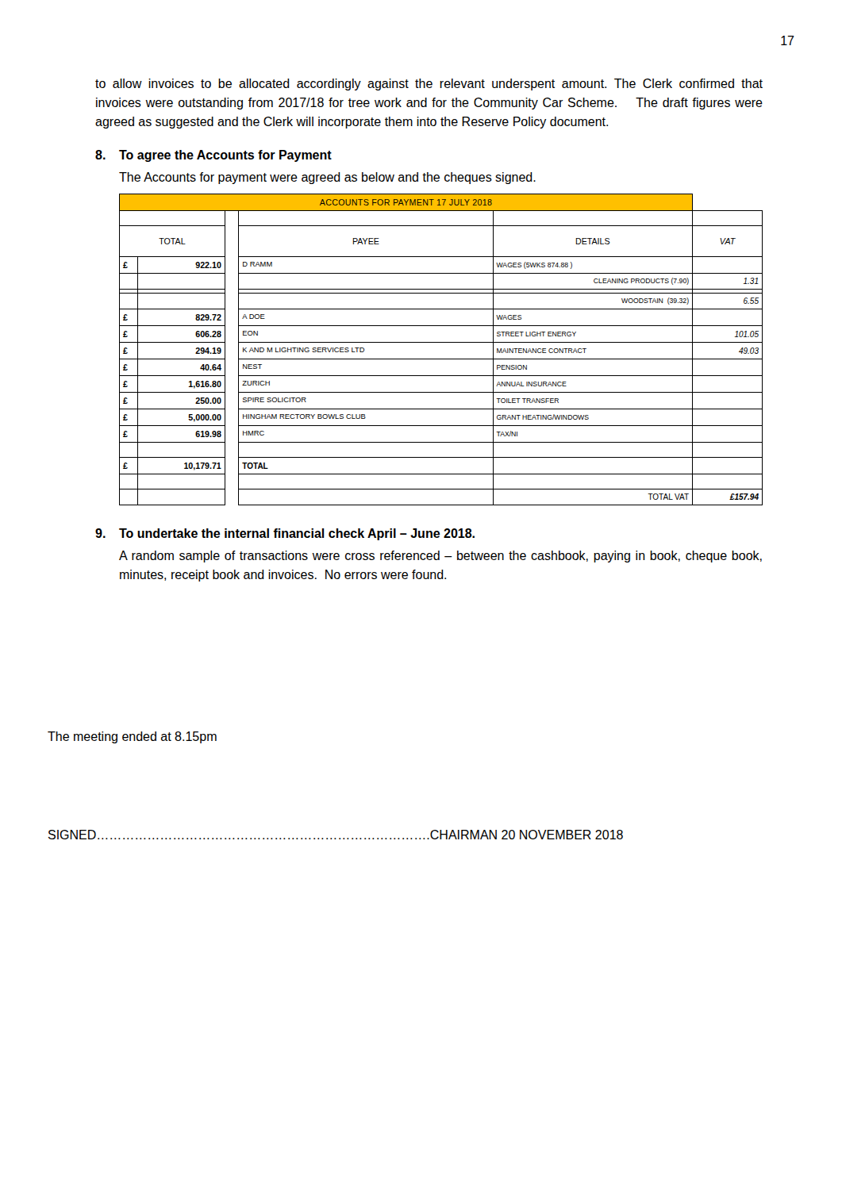17
to allow invoices to be allocated accordingly against the relevant underspent amount. The Clerk confirmed that invoices were outstanding from 2017/18 for tree work and for the Community Car Scheme. The draft figures were agreed as suggested and the Clerk will incorporate them into the Reserve Policy document.
8. To agree the Accounts for Payment
The Accounts for payment were agreed as below and the cheques signed.
| ACCOUNTS FOR PAYMENT 17 JULY 2018 | |
| TOTAL | | PAYEE | DETAILS | VAT |
| £ | 922.10 | | D RAMM | WAGES (5WKS 874.88 ) | |
| | | | | CLEANING PRODUCTS (7.90) | 1.31 |
| | | | | WOODSTAIN (39.32) | 6.55 |
| £ | 829.72 | | A DOE | WAGES | |
| £ | 606.28 | | EON | STREET LIGHT ENERGY | 101.05 |
| £ | 294.19 | | K AND M LIGHTING SERVICES LTD | MAINTENANCE CONTRACT | 49.03 |
| £ | 40.64 | | NEST | PENSION | |
| £ | 1,616.80 | | ZURICH | ANNUAL INSURANCE | |
| £ | 250.00 | | SPIRE SOLICITOR | TOILET TRANSFER | |
| £ | 5,000.00 | | HINGHAM RECTORY BOWLS CLUB | GRANT HEATING/WINDOWS | |
| £ | 619.98 | | HMRC | TAX/NI | |
| £ | 10,179.71 | | TOTAL | | |
| | | | | TOTAL VAT | £157.94 |
9. To undertake the internal financial check April – June 2018.
A random sample of transactions were cross referenced – between the cashbook, paying in book, cheque book, minutes, receipt book and invoices. No errors were found.
The meeting ended at 8.15pm
SIGNED…………………………………………………………………….CHAIRMAN 20 NOVEMBER 2018